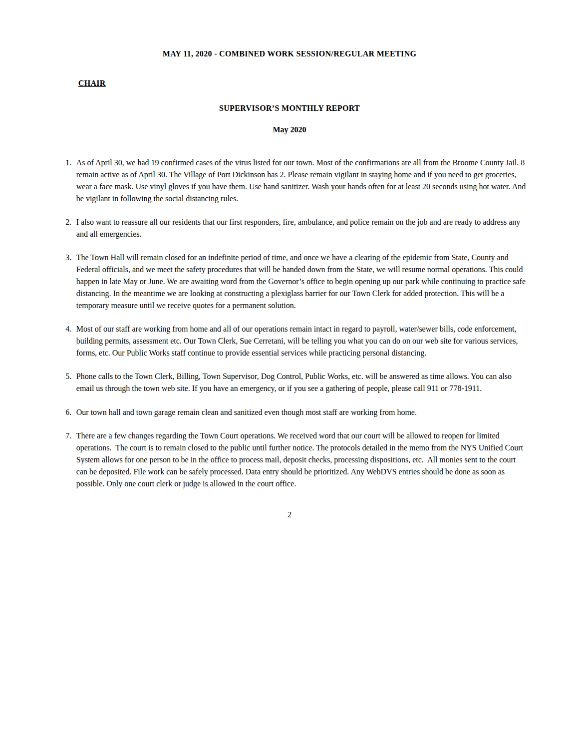May 11, 2020 - Combined Work Session/Regular Meeting
CHAIR
Supervisor’s Monthly Report
May 2020
As of April 30, we had 19 confirmed cases of the virus listed for our town. Most of the confirmations are all from the Broome County Jail. 8 remain active as of April 30. The Village of Port Dickinson has 2. Please remain vigilant in staying home and if you need to get groceries, wear a face mask. Use vinyl gloves if you have them. Use hand sanitizer. Wash your hands often for at least 20 seconds using hot water. And be vigilant in following the social distancing rules.
I also want to reassure all our residents that our first responders, fire, ambulance, and police remain on the job and are ready to address any and all emergencies.
The Town Hall will remain closed for an indefinite period of time, and once we have a clearing of the epidemic from State, County and Federal officials, and we meet the safety procedures that will be handed down from the State, we will resume normal operations. This could happen in late May or June. We are awaiting word from the Governor’s office to begin opening up our park while continuing to practice safe distancing. In the meantime we are looking at constructing a plexiglass barrier for our Town Clerk for added protection. This will be a temporary measure until we receive quotes for a permanent solution.
Most of our staff are working from home and all of our operations remain intact in regard to payroll, water/sewer bills, code enforcement, building permits, assessment etc. Our Town Clerk, Sue Cerretani, will be telling you what you can do on our web site for various services, forms, etc. Our Public Works staff continue to provide essential services while practicing personal distancing.
Phone calls to the Town Clerk, Billing, Town Supervisor, Dog Control, Public Works, etc. will be answered as time allows. You can also email us through the town web site. If you have an emergency, or if you see a gathering of people, please call 911 or 778-1911.
Our town hall and town garage remain clean and sanitized even though most staff are working from home.
There are a few changes regarding the Town Court operations. We received word that our court will be allowed to reopen for limited operations. The court is to remain closed to the public until further notice. The protocols detailed in the memo from the NYS Unified Court System allows for one person to be in the office to process mail, deposit checks, processing dispositions, etc. All monies sent to the court can be deposited. File work can be safely processed. Data entry should be prioritized. Any WebDVS entries should be done as soon as possible. Only one court clerk or judge is allowed in the court office.
2